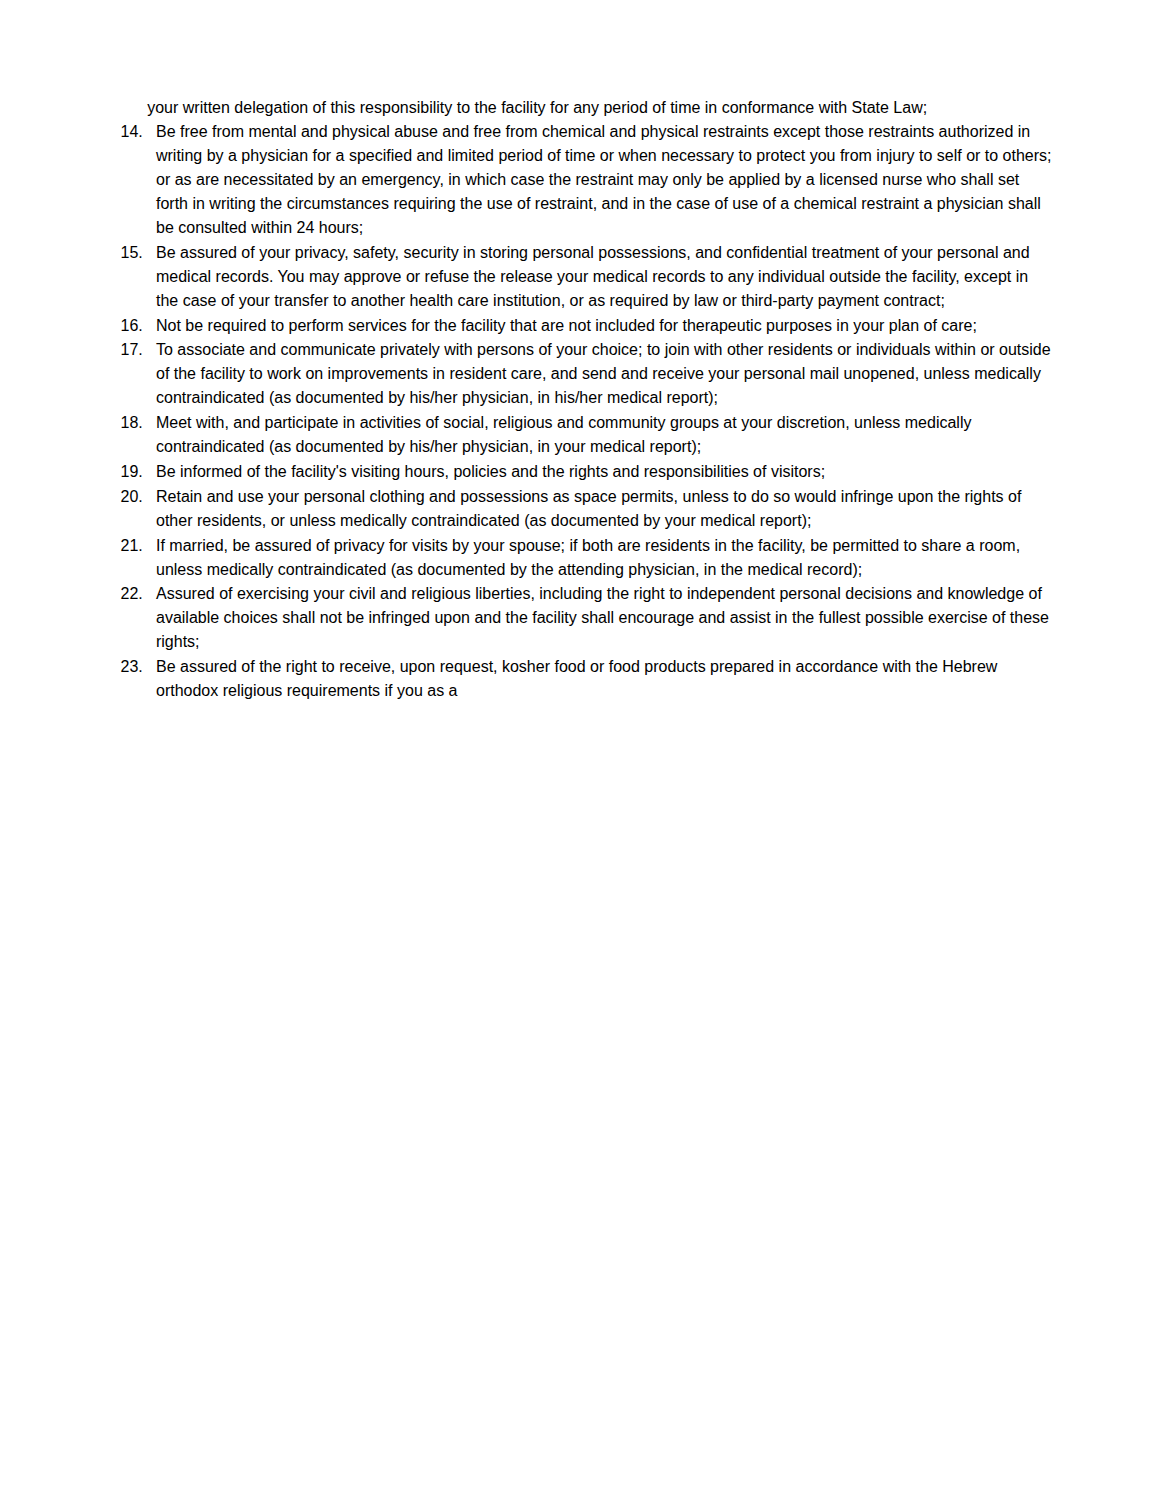your written delegation of this responsibility to the facility for any period of time in conformance with State Law;
Be free from mental and physical abuse and free from chemical and physical restraints except those restraints authorized in writing by a physician for a specified and limited period of time or when necessary to protect you from injury to self or to others; or as are necessitated by an emergency, in which case the restraint may only be applied by a licensed nurse who shall set forth in writing the circumstances requiring the use of restraint, and in the case of use of a chemical restraint a physician shall be consulted within 24 hours;
Be assured of your privacy, safety, security in storing personal possessions, and confidential treatment of your personal and medical records. You may approve or refuse the release your medical records to any individual outside the facility, except in the case of your transfer to another health care institution, or as required by law or third-party payment contract;
Not be required to perform services for the facility that are not included for therapeutic purposes in your plan of care;
To associate and communicate privately with persons of your choice; to join with other residents or individuals within or outside of the facility to work on improvements in resident care, and send and receive your personal mail unopened, unless medically contraindicated (as documented by his/her physician, in his/her medical report);
Meet with, and participate in activities of social, religious and community groups at your discretion, unless medically contraindicated (as documented by his/her physician, in your medical report);
Be informed of the facility's visiting hours, policies and the rights and responsibilities of visitors;
Retain and use your personal clothing and possessions as space permits, unless to do so would infringe upon the rights of other residents, or unless medically contraindicated (as documented by your medical report);
If married, be assured of privacy for visits by your spouse; if both are residents in the facility, be permitted to share a room, unless medically contraindicated (as documented by the attending physician, in the medical record);
Assured of exercising your civil and religious liberties, including the right to independent personal decisions and knowledge of available choices shall not be infringed upon and the facility shall encourage and assist in the fullest possible exercise of these rights;
Be assured of the right to receive, upon request, kosher food or food products prepared in accordance with the Hebrew orthodox religious requirements if you as a